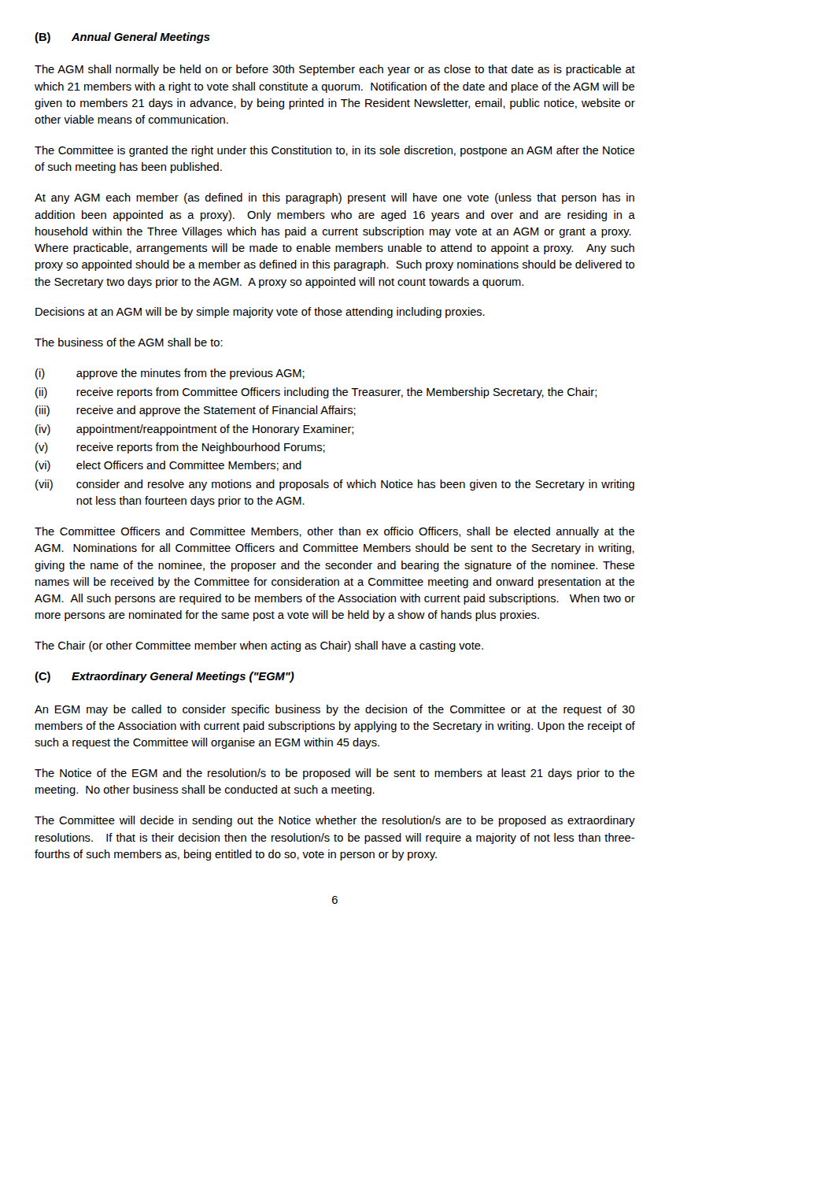(B) Annual General Meetings
The AGM shall normally be held on or before 30th September each year or as close to that date as is practicable at which 21 members with a right to vote shall constitute a quorum. Notification of the date and place of the AGM will be given to members 21 days in advance, by being printed in The Resident Newsletter, email, public notice, website or other viable means of communication.
The Committee is granted the right under this Constitution to, in its sole discretion, postpone an AGM after the Notice of such meeting has been published.
At any AGM each member (as defined in this paragraph) present will have one vote (unless that person has in addition been appointed as a proxy). Only members who are aged 16 years and over and are residing in a household within the Three Villages which has paid a current subscription may vote at an AGM or grant a proxy. Where practicable, arrangements will be made to enable members unable to attend to appoint a proxy. Any such proxy so appointed should be a member as defined in this paragraph. Such proxy nominations should be delivered to the Secretary two days prior to the AGM. A proxy so appointed will not count towards a quorum.
Decisions at an AGM will be by simple majority vote of those attending including proxies.
The business of the AGM shall be to:
(i) approve the minutes from the previous AGM;
(ii) receive reports from Committee Officers including the Treasurer, the Membership Secretary, the Chair;
(iii) receive and approve the Statement of Financial Affairs;
(iv) appointment/reappointment of the Honorary Examiner;
(v) receive reports from the Neighbourhood Forums;
(vi) elect Officers and Committee Members; and
(vii) consider and resolve any motions and proposals of which Notice has been given to the Secretary in writing not less than fourteen days prior to the AGM.
The Committee Officers and Committee Members, other than ex officio Officers, shall be elected annually at the AGM. Nominations for all Committee Officers and Committee Members should be sent to the Secretary in writing, giving the name of the nominee, the proposer and the seconder and bearing the signature of the nominee. These names will be received by the Committee for consideration at a Committee meeting and onward presentation at the AGM. All such persons are required to be members of the Association with current paid subscriptions. When two or more persons are nominated for the same post a vote will be held by a show of hands plus proxies.
The Chair (or other Committee member when acting as Chair) shall have a casting vote.
(C) Extraordinary General Meetings ("EGM")
An EGM may be called to consider specific business by the decision of the Committee or at the request of 30 members of the Association with current paid subscriptions by applying to the Secretary in writing. Upon the receipt of such a request the Committee will organise an EGM within 45 days.
The Notice of the EGM and the resolution/s to be proposed will be sent to members at least 21 days prior to the meeting. No other business shall be conducted at such a meeting.
The Committee will decide in sending out the Notice whether the resolution/s are to be proposed as extraordinary resolutions. If that is their decision then the resolution/s to be passed will require a majority of not less than three-fourths of such members as, being entitled to do so, vote in person or by proxy.
6